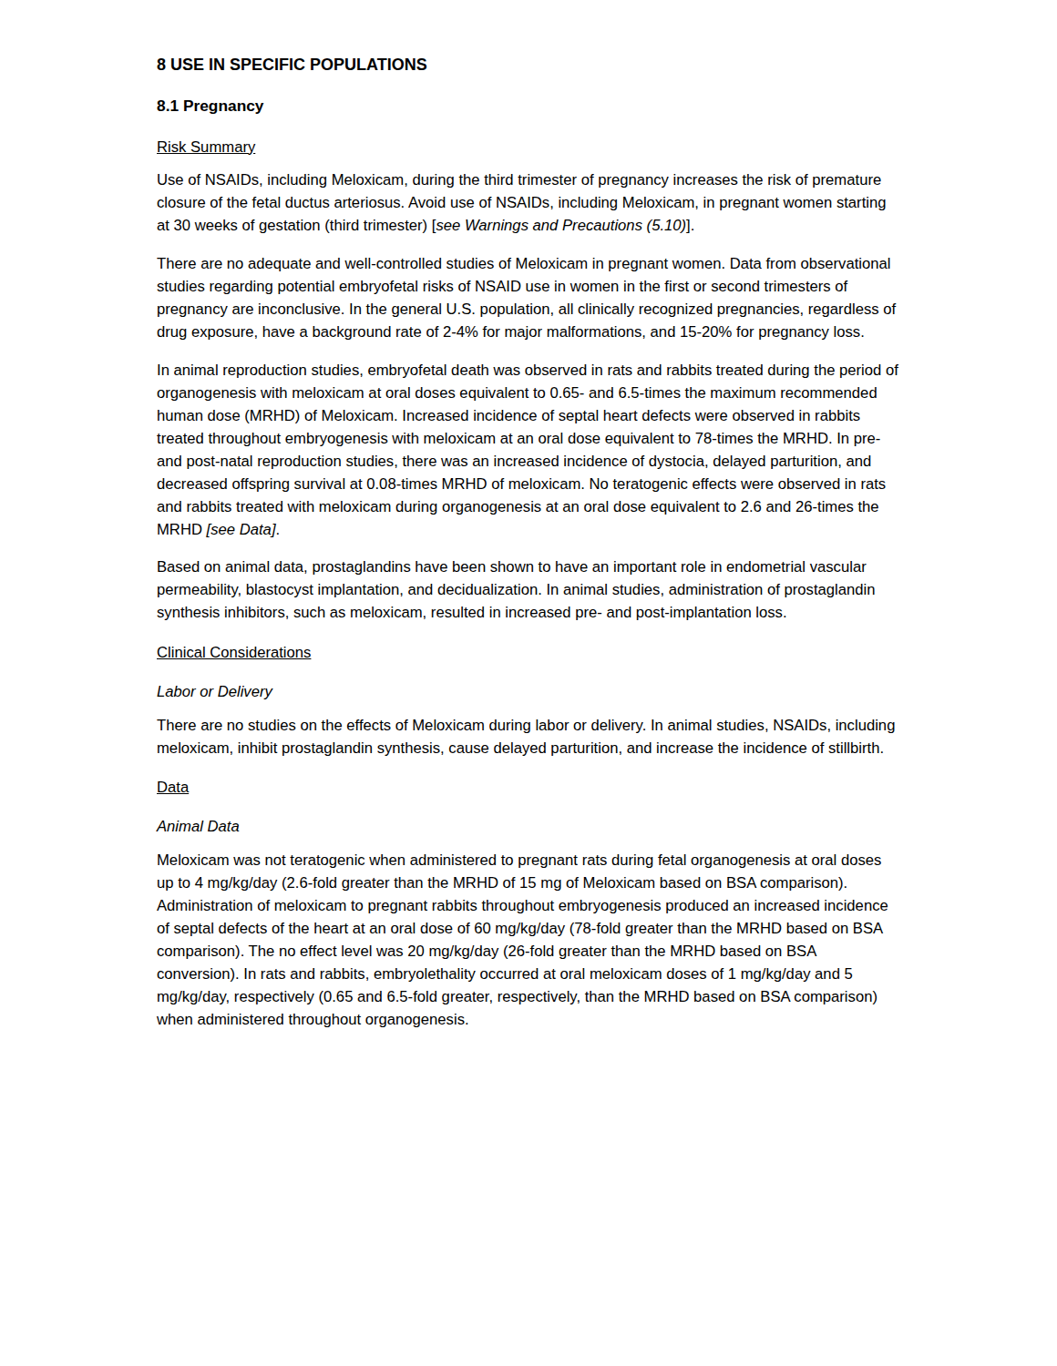8 USE IN SPECIFIC POPULATIONS
8.1 Pregnancy
Risk Summary
Use of NSAIDs, including Meloxicam, during the third trimester of pregnancy increases the risk of premature closure of the fetal ductus arteriosus. Avoid use of NSAIDs, including Meloxicam, in pregnant women starting at 30 weeks of gestation (third trimester) [see Warnings and Precautions (5.10)].
There are no adequate and well-controlled studies of Meloxicam in pregnant women. Data from observational studies regarding potential embryofetal risks of NSAID use in women in the first or second trimesters of pregnancy are inconclusive. In the general U.S. population, all clinically recognized pregnancies, regardless of drug exposure, have a background rate of 2-4% for major malformations, and 15-20% for pregnancy loss.
In animal reproduction studies, embryofetal death was observed in rats and rabbits treated during the period of organogenesis with meloxicam at oral doses equivalent to 0.65- and 6.5-times the maximum recommended human dose (MRHD) of Meloxicam. Increased incidence of septal heart defects were observed in rabbits treated throughout embryogenesis with meloxicam at an oral dose equivalent to 78-times the MRHD. In pre- and post-natal reproduction studies, there was an increased incidence of dystocia, delayed parturition, and decreased offspring survival at 0.08-times MRHD of meloxicam. No teratogenic effects were observed in rats and rabbits treated with meloxicam during organogenesis at an oral dose equivalent to 2.6 and 26-times the MRHD [see Data].
Based on animal data, prostaglandins have been shown to have an important role in endometrial vascular permeability, blastocyst implantation, and decidualization. In animal studies, administration of prostaglandin synthesis inhibitors, such as meloxicam, resulted in increased pre- and post-implantation loss.
Clinical Considerations
Labor or Delivery
There are no studies on the effects of Meloxicam during labor or delivery. In animal studies, NSAIDs, including meloxicam, inhibit prostaglandin synthesis, cause delayed parturition, and increase the incidence of stillbirth.
Data
Animal Data
Meloxicam was not teratogenic when administered to pregnant rats during fetal organogenesis at oral doses up to 4 mg/kg/day (2.6-fold greater than the MRHD of 15 mg of Meloxicam based on BSA comparison). Administration of meloxicam to pregnant rabbits throughout embryogenesis produced an increased incidence of septal defects of the heart at an oral dose of 60 mg/kg/day (78-fold greater than the MRHD based on BSA comparison). The no effect level was 20 mg/kg/day (26-fold greater than the MRHD based on BSA conversion). In rats and rabbits, embryolethality occurred at oral meloxicam doses of 1 mg/kg/day and 5 mg/kg/day, respectively (0.65 and 6.5-fold greater, respectively, than the MRHD based on BSA comparison) when administered throughout organogenesis.